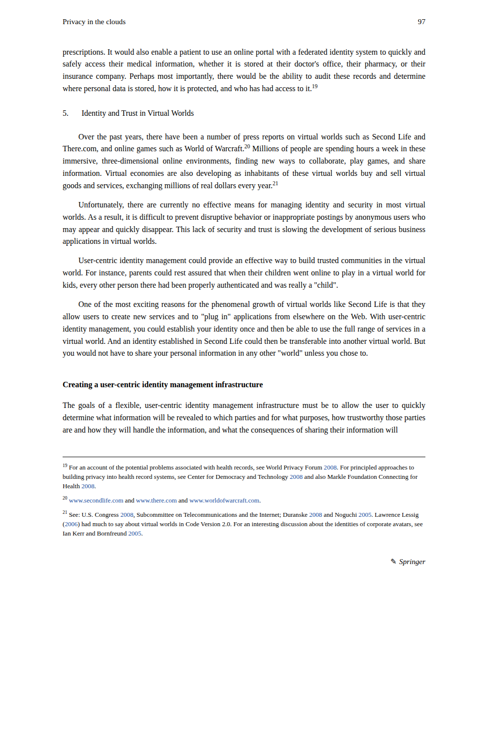Privacy in the clouds 97
prescriptions. It would also enable a patient to use an online portal with a federated identity system to quickly and safely access their medical information, whether it is stored at their doctor's office, their pharmacy, or their insurance company. Perhaps most importantly, there would be the ability to audit these records and determine where personal data is stored, how it is protected, and who has had access to it.19
5. Identity and Trust in Virtual Worlds
Over the past years, there have been a number of press reports on virtual worlds such as Second Life and There.com, and online games such as World of Warcraft.20 Millions of people are spending hours a week in these immersive, three-dimensional online environments, finding new ways to collaborate, play games, and share information. Virtual economies are also developing as inhabitants of these virtual worlds buy and sell virtual goods and services, exchanging millions of real dollars every year.21
Unfortunately, there are currently no effective means for managing identity and security in most virtual worlds. As a result, it is difficult to prevent disruptive behavior or inappropriate postings by anonymous users who may appear and quickly disappear. This lack of security and trust is slowing the development of serious business applications in virtual worlds.
User-centric identity management could provide an effective way to build trusted communities in the virtual world. For instance, parents could rest assured that when their children went online to play in a virtual world for kids, every other person there had been properly authenticated and was really a "child".
One of the most exciting reasons for the phenomenal growth of virtual worlds like Second Life is that they allow users to create new services and to "plug in" applications from elsewhere on the Web. With user-centric identity management, you could establish your identity once and then be able to use the full range of services in a virtual world. And an identity established in Second Life could then be transferable into another virtual world. But you would not have to share your personal information in any other "world" unless you chose to.
Creating a user-centric identity management infrastructure
The goals of a flexible, user-centric identity management infrastructure must be to allow the user to quickly determine what information will be revealed to which parties and for what purposes, how trustworthy those parties are and how they will handle the information, and what the consequences of sharing their information will
19For an account of the potential problems associated with health records, see World Privacy Forum 2008. For principled approaches to building privacy into health record systems, see Center for Democracy and Technology 2008 and also Markle Foundation Connecting for Health 2008.
20www.secondlife.com and www.there.com and www.worldofwarcraft.com.
21See: U.S. Congress 2008, Subcommittee on Telecommunications and the Internet; Duranske 2008 and Noguchi 2005. Lawrence Lessig (2006) had much to say about virtual worlds in Code Version 2.0. For an interesting discussion about the identities of corporate avatars, see Ian Kerr and Bornfreund 2005.
✎Springer